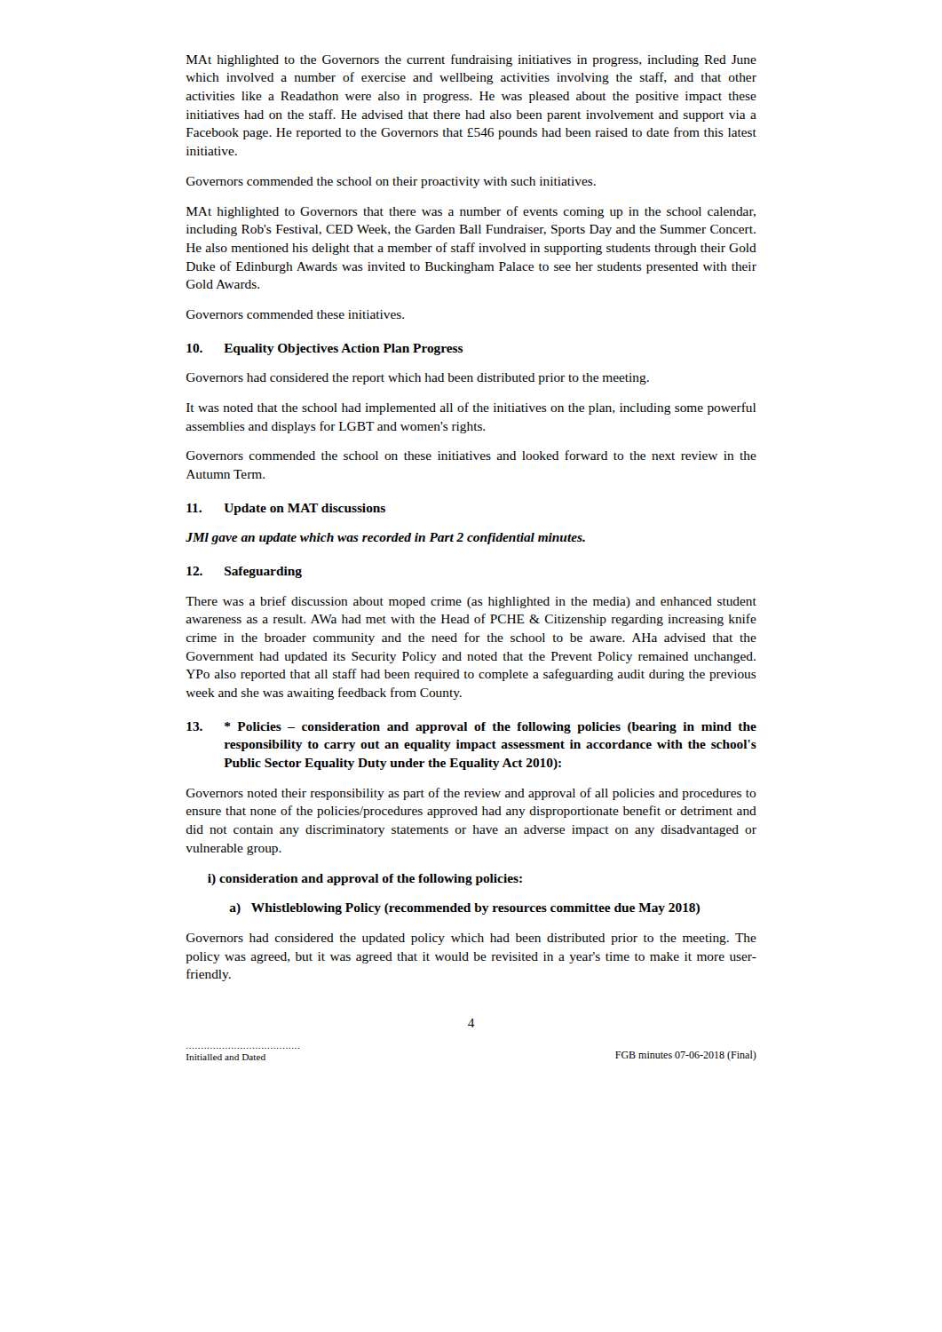MAt highlighted to the Governors the current fundraising initiatives in progress, including Red June which involved a number of exercise and wellbeing activities involving the staff, and that other activities like a Readathon were also in progress. He was pleased about the positive impact these initiatives had on the staff. He advised that there had also been parent involvement and support via a Facebook page. He reported to the Governors that £546 pounds had been raised to date from this latest initiative.
Governors commended the school on their proactivity with such initiatives.
MAt highlighted to Governors that there was a number of events coming up in the school calendar, including Rob's Festival, CED Week, the Garden Ball Fundraiser, Sports Day and the Summer Concert. He also mentioned his delight that a member of staff involved in supporting students through their Gold Duke of Edinburgh Awards was invited to Buckingham Palace to see her students presented with their Gold Awards.
Governors commended these initiatives.
10. Equality Objectives Action Plan Progress
Governors had considered the report which had been distributed prior to the meeting.
It was noted that the school had implemented all of the initiatives on the plan, including some powerful assemblies and displays for LGBT and women's rights.
Governors commended the school on these initiatives and looked forward to the next review in the Autumn Term.
11. Update on MAT discussions
JMl gave an update which was recorded in Part 2 confidential minutes.
12. Safeguarding
There was a brief discussion about moped crime (as highlighted in the media) and enhanced student awareness as a result. AWa had met with the Head of PCHE & Citizenship regarding increasing knife crime in the broader community and the need for the school to be aware. AHa advised that the Government had updated its Security Policy and noted that the Prevent Policy remained unchanged. YPo also reported that all staff had been required to complete a safeguarding audit during the previous week and she was awaiting feedback from County.
13. * Policies – consideration and approval of the following policies (bearing in mind the responsibility to carry out an equality impact assessment in accordance with the school's Public Sector Equality Duty under the Equality Act 2010):
Governors noted their responsibility as part of the review and approval of all policies and procedures to ensure that none of the policies/procedures approved had any disproportionate benefit or detriment and did not contain any discriminatory statements or have an adverse impact on any disadvantaged or vulnerable group.
i) consideration and approval of the following policies:
a) Whistleblowing Policy (recommended by resources committee due May 2018)
Governors had considered the updated policy which had been distributed prior to the meeting. The policy was agreed, but it was agreed that it would be revisited in a year's time to make it more user-friendly.
4
......................................
Initialled and Dated
FGB minutes 07-06-2018 (Final)